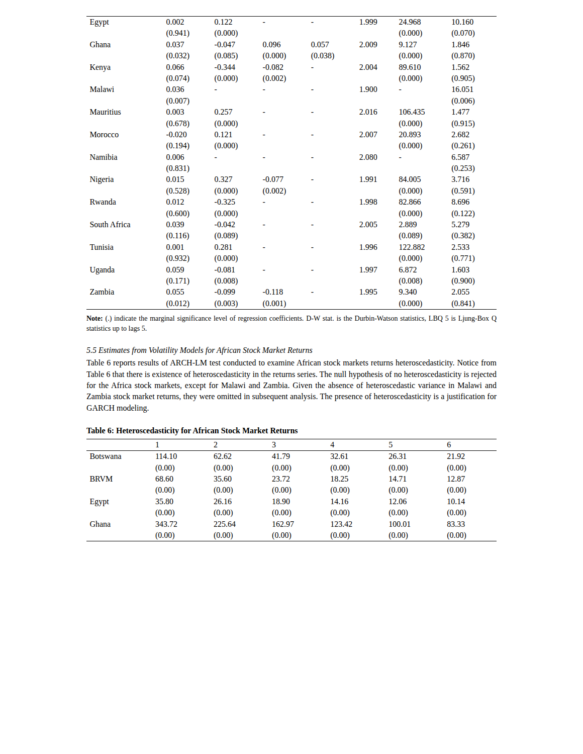| Egypt | 0.002 | 0.122 | - | - | 1.999 | 24.968 | 10.160 |
| | (0.941) | (0.000) | | | | (0.000) | (0.070) |
| Ghana | 0.037 | -0.047 | 0.096 | 0.057 | 2.009 | 9.127 | 1.846 |
| | (0.032) | (0.085) | (0.000) | (0.038) | | (0.000) | (0.870) |
| Kenya | 0.066 | -0.344 | -0.082 | - | 2.004 | 89.610 | 1.562 |
| | (0.074) | (0.000) | (0.002) | | | (0.000) | (0.905) |
| Malawi | 0.036 | - | - | - | 1.900 | - | 16.051 |
| | (0.007) | | | | | | (0.006) |
| Mauritius | 0.003 | 0.257 | - | - | 2.016 | 106.435 | 1.477 |
| | (0.678) | (0.000) | | | | (0.000) | (0.915) |
| Morocco | -0.020 | 0.121 | - | - | 2.007 | 20.893 | 2.682 |
| | (0.194) | (0.000) | | | | (0.000) | (0.261) |
| Namibia | 0.006 | - | - | - | 2.080 | - | 6.587 |
| | (0.831) | | | | | | (0.253) |
| Nigeria | 0.015 | 0.327 | -0.077 | - | 1.991 | 84.005 | 3.716 |
| | (0.528) | (0.000) | (0.002) | | | (0.000) | (0.591) |
| Rwanda | 0.012 | -0.325 | - | - | 1.998 | 82.866 | 8.696 |
| | (0.600) | (0.000) | | | | (0.000) | (0.122) |
| South Africa | 0.039 | -0.042 | - | - | 2.005 | 2.889 | 5.279 |
| | (0.116) | (0.089) | | | | (0.089) | (0.382) |
| Tunisia | 0.001 | 0.281 | - | - | 1.996 | 122.882 | 2.533 |
| | (0.932) | (0.000) | | | | (0.000) | (0.771) |
| Uganda | 0.059 | -0.081 | - | - | 1.997 | 6.872 | 1.603 |
| | (0.171) | (0.008) | | | | (0.008) | (0.900) |
| Zambia | 0.055 | -0.099 | -0.118 | - | 1.995 | 9.340 | 2.055 |
| | (0.012) | (0.003) | (0.001) | | | (0.000) | (0.841) |
Note: (.) indicate the marginal significance level of regression coefficients. D-W stat. is the Durbin-Watson statistics, LBQ 5 is Ljung-Box Q statistics up to lags 5.
5.5 Estimates from Volatility Models for African Stock Market Returns
Table 6 reports results of ARCH-LM test conducted to examine African stock markets returns heteroscedasticity. Notice from Table 6 that there is existence of heteroscedasticity in the returns series. The null hypothesis of no heteroscedasticity is rejected for the Africa stock markets, except for Malawi and Zambia. Given the absence of heteroscedastic variance in Malawi and Zambia stock market returns, they were omitted in subsequent analysis. The presence of heteroscedasticity is a justification for GARCH modeling.
Table 6: Heteroscedasticity for African Stock Market Returns
| | 1 | 2 | 3 | 4 | 5 | 6 |
| --- | --- | --- | --- | --- | --- | --- |
| Botswana | 114.10 | 62.62 | 41.79 | 32.61 | 26.31 | 21.92 |
| | (0.00) | (0.00) | (0.00) | (0.00) | (0.00) | (0.00) |
| BRVM | 68.60 | 35.60 | 23.72 | 18.25 | 14.71 | 12.87 |
| | (0.00) | (0.00) | (0.00) | (0.00) | (0.00) | (0.00) |
| Egypt | 35.80 | 26.16 | 18.90 | 14.16 | 12.06 | 10.14 |
| | (0.00) | (0.00) | (0.00) | (0.00) | (0.00) | (0.00) |
| Ghana | 343.72 | 225.64 | 162.97 | 123.42 | 100.01 | 83.33 |
| | (0.00) | (0.00) | (0.00) | (0.00) | (0.00) | (0.00) |